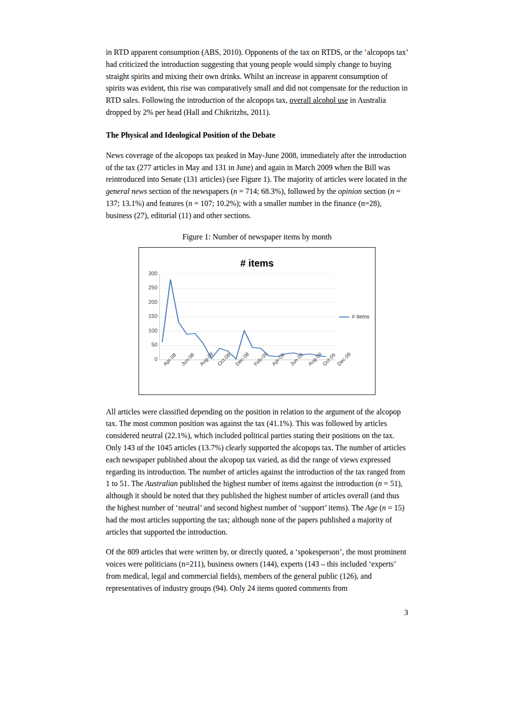in RTD apparent consumption (ABS, 2010). Opponents of the tax on RTDS, or the ‘alcopops tax’ had criticized the introduction suggesting that young people would simply change to buying straight spirits and mixing their own drinks. Whilst an increase in apparent consumption of spirits was evident, this rise was comparatively small and did not compensate for the reduction in RTD sales. Following the introduction of the alcopops tax, overall alcohol use in Australia dropped by 2% per head (Hall and Chikritzhs, 2011).
The Physical and Ideological Position of the Debate
News coverage of the alcopops tax peaked in May-June 2008, immediately after the introduction of the tax (277 articles in May and 131 in June) and again in March 2009 when the Bill was reintroduced into Senate (131 articles) (see Figure 1). The majority of articles were located in the general news section of the newspapers (n = 714; 68.3%), followed by the opinion section (n = 137; 13.1%) and features (n = 107; 10.2%); with a smaller number in the finance (n=28), business (27), editorial (11) and other sections.
Figure 1: Number of newspaper items by month
# items
300 250 200 150 100 50 0
# items
Apr-08 Jun-08 Aug-08 Oct-08 Dec-08 Feb-09 Apr-09 Jun-09 Aug-09 Oct-09 Dec-09
All articles were classified depending on the position in relation to the argument of the alcopop tax. The most common position was against the tax (41.1%). This was followed by articles considered neutral (22.1%), which included political parties stating their positions on the tax. Only 143 of the 1045 articles (13.7%) clearly supported the alcopops tax. The number of articles each newspaper published about the alcopop tax varied, as did the range of views expressed regarding its introduction. The number of articles against the introduction of the tax ranged from 1 to 51. The Australian published the highest number of items against the introduction (n = 51), although it should be noted that they published the highest number of articles overall (and thus the highest number of ‘neutral’ and second highest number of ‘support’ items). The Age (n = 15) had the most articles supporting the tax; although none of the papers published a majority of articles that supported the introduction.
Of the 809 articles that were written by, or directly quoted, a ‘spokesperson’, the most prominent voices were politicians (n=211), business owners (144), experts (143 – this included ‘experts’ from medical, legal and commercial fields), members of the general public (126), and representatives of industry groups (94). Only 24 items quoted comments from
3